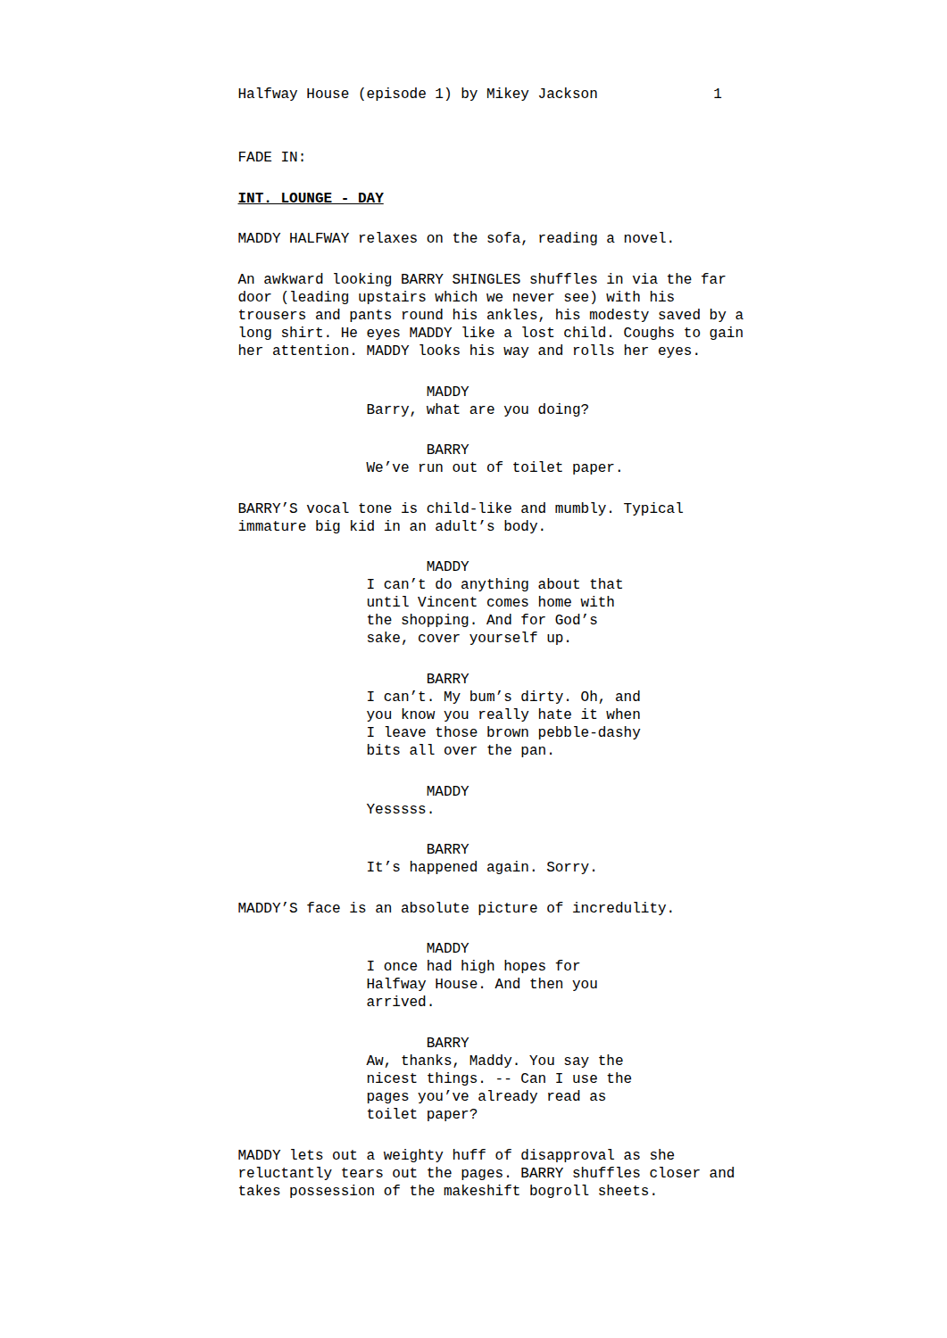Halfway House (episode 1) by Mikey Jackson
1
FADE IN:
INT. LOUNGE - DAY
MADDY HALFWAY relaxes on the sofa, reading a novel.
An awkward looking BARRY SHINGLES shuffles in via the far door (leading upstairs which we never see) with his trousers and pants round his ankles, his modesty saved by a long shirt. He eyes MADDY like a lost child. Coughs to gain her attention. MADDY looks his way and rolls her eyes.
Maddy
Barry, what are you doing?
Barry
We’ve run out of toilet paper.
BARRY’S vocal tone is child-like and mumbly. Typical immature big kid in an adult’s body.
Maddy
I can’t do anything about that until Vincent comes home with the shopping. And for God’s sake, cover yourself up.
Barry
I can’t. My bum’s dirty. Oh, and you know you really hate it when I leave those brown pebble-dashy bits all over the pan.
Maddy
Yesssss.
Barry
It’s happened again. Sorry.
MADDY’S face is an absolute picture of incredulity.
Maddy
I once had high hopes for Halfway House. And then you arrived.
Barry
Aw, thanks, Maddy. You say the nicest things. -- Can I use the pages you’ve already read as toilet paper?
MADDY lets out a weighty huff of disapproval as she reluctantly tears out the pages. BARRY shuffles closer and takes possession of the makeshift bogroll sheets.